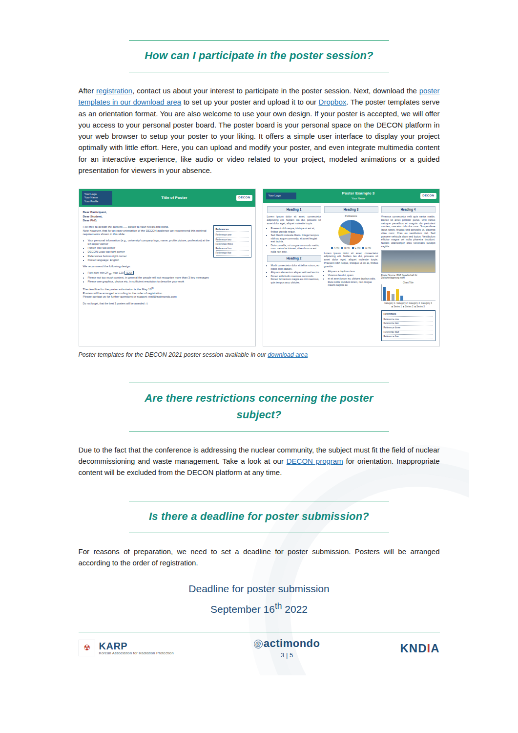How can I participate in the poster session?
After registration, contact us about your interest to participate in the poster session. Next, download the poster templates in our download area to set up your poster and upload it to our Dropbox. The poster templates serve as an orientation format. You are also welcome to use your own design. If your poster is accepted, we will offer you access to your personal poster board. The poster board is your personal space on the DECON platform in your web browser to setup your poster to your liking. It offers a simple user interface to display your project optimally with little effort. Here, you can upload and modify your poster, and even integrate multimedia content for an interactive experience, like audio or video related to your project, modeled animations or a guided presentation for viewers in your absence.
Your Logo
Your Name
Your Profile
Title of Poster
DECON
Dear Participant,
Dear Student,
Dear PhD,
References
Reference one
Reference two
Reference three
Reference four
Reference five
Feel free to design the content ..... poster to your needs and liking.
Note however, that for an easy orientation of the DECON audience we recommend this minimal requirements shown in this slide:
Your personal information (e.g., university/ company logo, name, profile picture, profession) at the left upper corner
Poster Title top center
DECON Logo top right corner
References bottom right corner
Poster language: English
We recommend the following design:
Font size min 24 pt, max 120 [120]
Please not too much content, in general the people will not recognize more than 3 key messages
Please use graphics, photos etc. in sufficient resolution to describe your work
The deadline for the poster submission is the May 16th
Posters will be arranged according to the order of registration.
Please contact us for further questions or support: mail@actimondo.com
Do not forget, that the best 3 posters will be awarded :-)
Your Logo
Poster Example 3
Your Name
DECON
Heading 1
Lorem ipsum dolor sit amet, consectetur adipiscing elit. Nullam leo dui, posuere sit amet dolor eget, aliquet molestie turpis.
Praesent nibh neque, tristique ut est at, finibus gravida neque.
Sed blandit molestie libero. Integer tempus nibh ac augue commodo, sit amet feugiat erat lacinia.
Duis convallis, mi congue commodo mattis, nunc metus lacinia est, vitae rhoncus est nulla non ante.
Heading 2
Morbi consectetur dolor sit tellus rutrum, eu mollis enim dictum.
Aliquam elementum aliquet velit sed auctor.
Donec sollicitudin maximus commodo. Donec fermentum magna eu orci maximus, quis tempus arcu ultricies.
Heading 3
Publications
A (%) B (%) C (%) D (%)
Lorem ipsum dolor sit amet, consectetur adipiscing elit. Nullam leo dui, posuere sit amet dolor eget, aliquet molestie turpis. Praesent nibh neque, tristique ut est at, finibus gravida.
Aliquam a dapibus risus.
Vivamus leo dui, quam
et sit amet ipsum eu, ultrices dapibus odio. Duis mollis tincidunt lorem, non congue mauris sagittis ac.
Heading 4
Vivamus consectetur velit quis varius mattis. Donec sit amet porttitor purus. Orci varius natoque penatibus et magnis dis parturient montes, nascetur ridiculus mus. Suspendisse lacus turpis, feugiat sed convallis ut, placerat vitae nunc. Cras eu vestibulum nisl. Sed posuere vehicula diam sed luctus. Vestibulum efficitur magna vel nulla pharetra tincidunt. Nullam ullamcorper arcu venenatis suscipit sagittis.
Poster Source: BGZ Gesellschaft für Zwischenlagerung mbH
Chart Title
Category 1 Category 2 Category 3 Category 4
■ Series 1 ■ Series 2 ■ Series 3
References
Reference one
Reference two
Reference three
Reference four
Reference five
Poster templates for the DECON 2021 poster session available in our download area
Are there restrictions concerning the poster subject?
Due to the fact that the conference is addressing the nuclear community, the subject must fit the field of nuclear decommissioning and waste management. Take a look at our DECON program for orientation. Inappropriate content will be excluded from the DECON platform at any time.
Is there a deadline for poster submission?
For reasons of preparation, we need to set a deadline for poster submission. Posters will be arranged according to the order of registration.
Deadline for poster submission September 16th 2022
☢
KARP
Korean Association for Radiation Protection
@actimondo
3 | 5
KNDIA